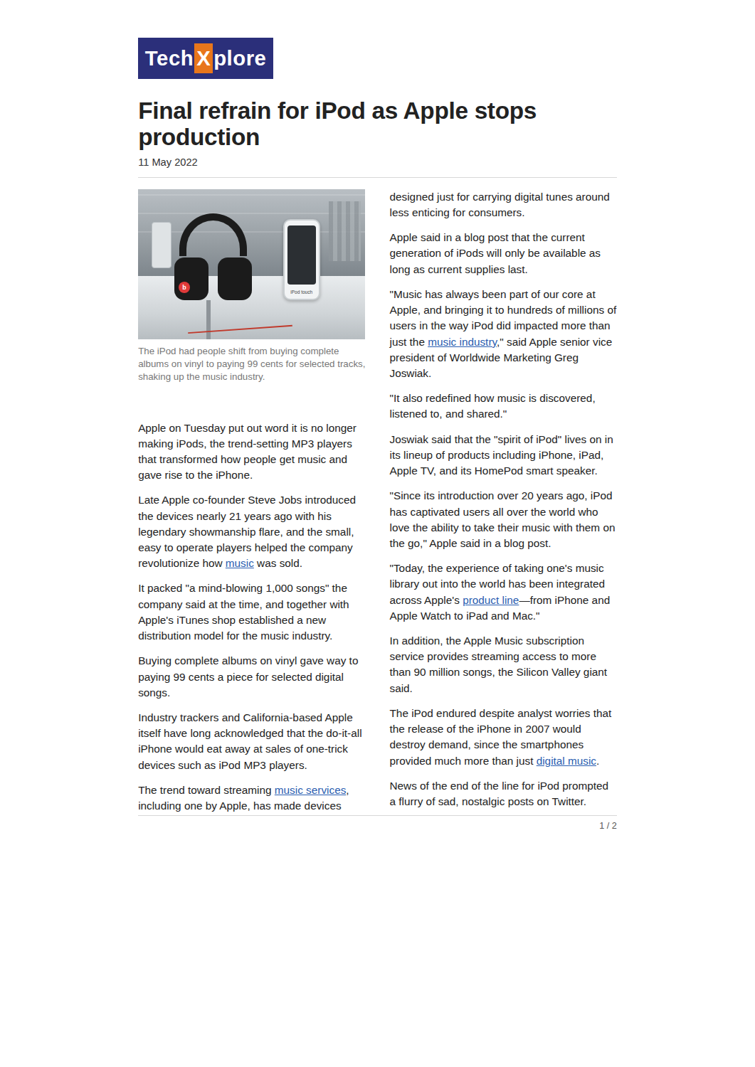TechXplore
Final refrain for iPod as Apple stops production
11 May 2022
b
iPod touch
The iPod had people shift from buying complete albums on vinyl to paying 99 cents for selected tracks, shaking up the music industry.
Apple on Tuesday put out word it is no longer making iPods, the trend-setting MP3 players that transformed how people get music and gave rise to the iPhone.
Late Apple co-founder Steve Jobs introduced the devices nearly 21 years ago with his legendary showmanship flare, and the small, easy to operate players helped the company revolutionize how music was sold.
It packed "a mind-blowing 1,000 songs" the company said at the time, and together with Apple's iTunes shop established a new distribution model for the music industry.
Buying complete albums on vinyl gave way to paying 99 cents a piece for selected digital songs.
Industry trackers and California-based Apple itself have long acknowledged that the do-it-all iPhone would eat away at sales of one-trick devices such as iPod MP3 players.
The trend toward streaming music services, including one by Apple, has made devices designed just for carrying digital tunes around less enticing for consumers.
Apple said in a blog post that the current generation of iPods will only be available as long as current supplies last.
"Music has always been part of our core at Apple, and bringing it to hundreds of millions of users in the way iPod did impacted more than just the music industry," said Apple senior vice president of Worldwide Marketing Greg Joswiak.
"It also redefined how music is discovered, listened to, and shared."
Joswiak said that the "spirit of iPod" lives on in its lineup of products including iPhone, iPad, Apple TV, and its HomePod smart speaker.
"Since its introduction over 20 years ago, iPod has captivated users all over the world who love the ability to take their music with them on the go," Apple said in a blog post.
"Today, the experience of taking one's music library out into the world has been integrated across Apple's product line—from iPhone and Apple Watch to iPad and Mac."
In addition, the Apple Music subscription service provides streaming access to more than 90 million songs, the Silicon Valley giant said.
The iPod endured despite analyst worries that the release of the iPhone in 2007 would destroy demand, since the smartphones provided much more than just digital music.
News of the end of the line for iPod prompted a flurry of sad, nostalgic posts on Twitter.
1 / 2